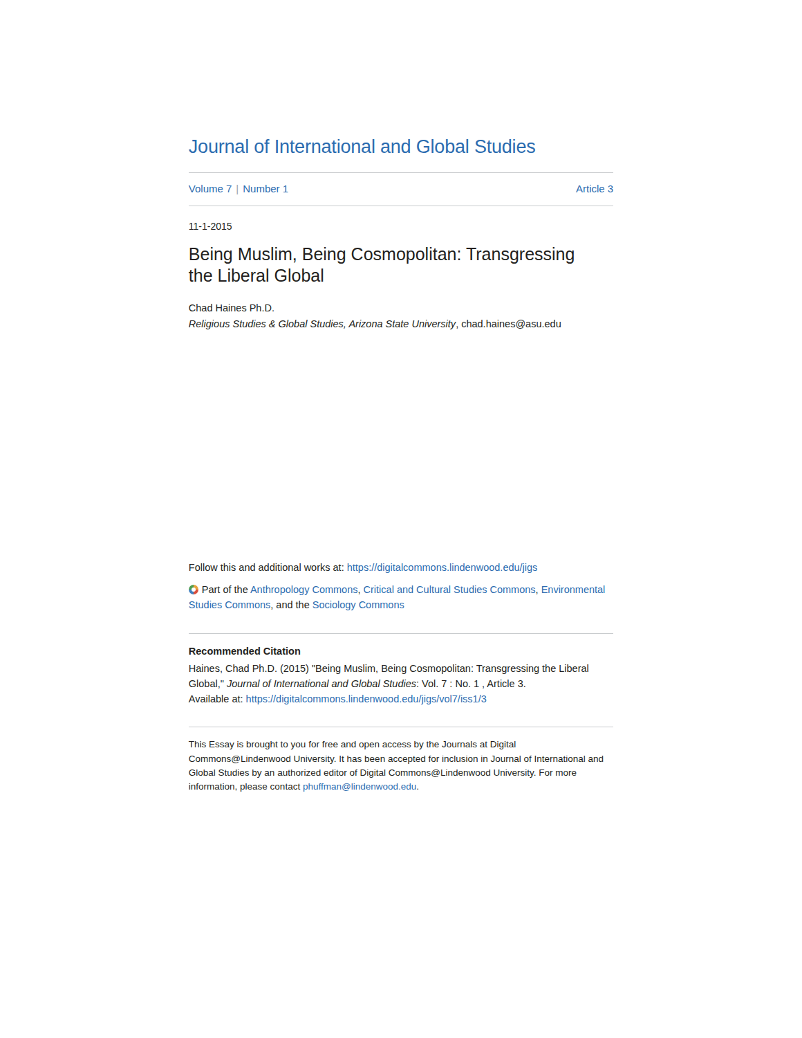Journal of International and Global Studies
Volume 7|Number 1
Article 3
11-1-2015
Being Muslim, Being Cosmopolitan: Transgressing the Liberal Global
Chad Haines Ph.D.
Religious Studies & Global Studies, Arizona State University, chad.haines@asu.edu
Follow this and additional works at: https://digitalcommons.lindenwood.edu/jigs
Part of the Anthropology Commons, Critical and Cultural Studies Commons, Environmental Studies Commons, and the Sociology Commons
Recommended Citation
Haines, Chad Ph.D. (2015) "Being Muslim, Being Cosmopolitan: Transgressing the Liberal Global," Journal of International and Global Studies: Vol. 7 : No. 1 , Article 3.
Available at: https://digitalcommons.lindenwood.edu/jigs/vol7/iss1/3
This Essay is brought to you for free and open access by the Journals at Digital Commons@Lindenwood University. It has been accepted for inclusion in Journal of International and Global Studies by an authorized editor of Digital Commons@Lindenwood University. For more information, please contact phuffman@lindenwood.edu.